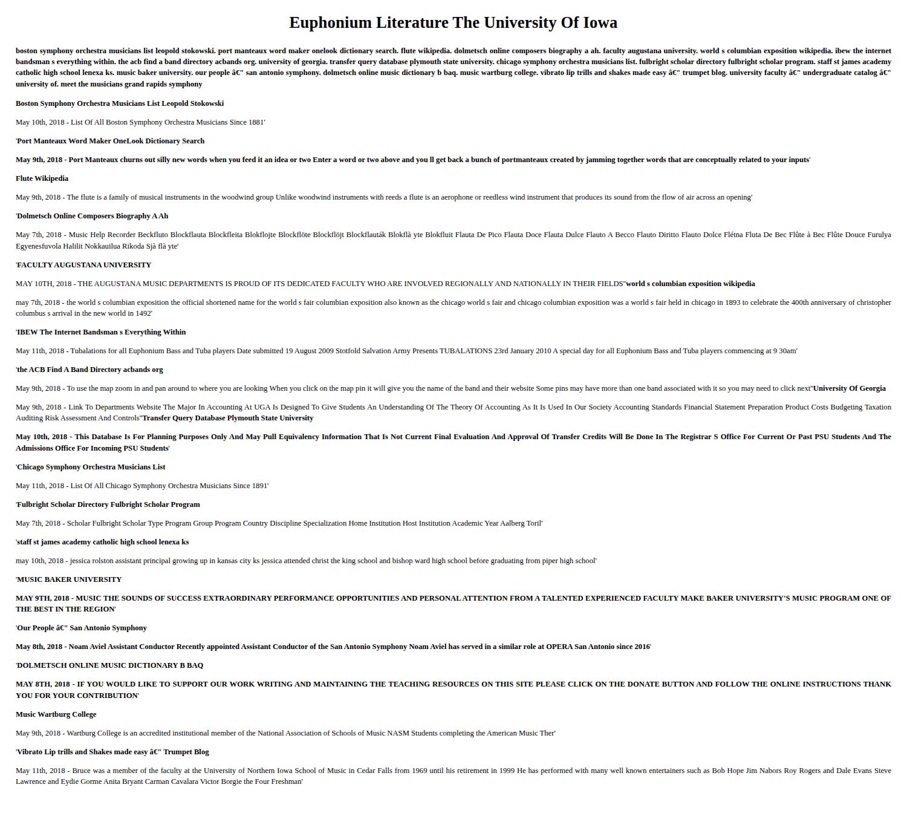Euphonium Literature The University Of Iowa
boston symphony orchestra musicians list leopold stokowski. port manteaux word maker onelook dictionary search. flute wikipedia. dolmetsch online composers biography a ah. faculty augustana university. world s columbian exposition wikipedia. ibew the internet bandsman s everything within. the acb find a band directory acbands org. university of georgia. transfer query database plymouth state university. chicago symphony orchestra musicians list. fulbright scholar directory fulbright scholar program. staff st james academy catholic high school lenexa ks. music baker university. our people â€" san antonio symphony. dolmetsch online music dictionary b baq. music wartburg college. vibrato lip trills and shakes made easy â€" trumpet blog. university faculty â€" undergraduate catalog â€" university of. meet the musicians grand rapids symphony
Boston Symphony Orchestra Musicians List Leopold Stokowski
May 10th, 2018 - List Of All Boston Symphony Orchestra Musicians Since 1881'
'Port Manteaux Word Maker OneLook Dictionary Search
May 9th, 2018 - Port Manteaux churns out silly new words when you feed it an idea or two Enter a word or two above and you ll get back a bunch of portmanteaux created by jamming together words that are conceptually related to your inputs'
Flute Wikipedia
May 9th, 2018 - The flute is a family of musical instruments in the woodwind group Unlike woodwind instruments with reeds a flute is an aerophone or reedless wind instrument that produces its sound from the flow of air across an opening'
'Dolmetsch Online Composers Biography A Ah
May 7th, 2018 - Music Help Recorder Beckfluto Blockflauta Blockfleita Blokflojte Blockflöte Blockflöjt Blockflauták Blokflà yte Blokfluit Flauta De Pico Flauta Doce Flauta Dulce Flauto A Becco Flauto Diritto Flauto Dolce Flétna Fluta De Bec Flûte à Bec Flûte Douce Furulya Egyenesfuvola Halilit Nokkauilua Rikoda Sjà flà yte'
'FACULTY AUGUSTANA UNIVERSITY
MAY 10TH, 2018 - THE AUGUSTANA MUSIC DEPARTMENTS IS PROUD OF ITS DEDICATED FACULTY WHO ARE INVOLVED REGIONALLY AND NATIONALLY IN THEIR FIELDS''world s columbian exposition wikipedia
may 7th, 2018 - the world s columbian exposition the official shortened name for the world s fair columbian exposition also known as the chicago world s fair and chicago columbian exposition was a world s fair held in chicago in 1893 to celebrate the 400th anniversary of christopher columbus s arrival in the new world in 1492'
'IBEW The Internet Bandsman s Everything Within
May 11th, 2018 - Tubalations for all Euphonium Bass and Tuba players Date submitted 19 August 2009 Stotfold Salvation Army Presents TUBALATIONS 23rd January 2010 A special day for all Euphonium Bass and Tuba players commencing at 9 30am'
'the ACB Find A Band Directory acbands org
May 9th, 2018 - To use the map zoom in and pan around to where you are looking When you click on the map pin it will give you the name of the band and their website Some pins may have more than one band associated with it so you may need to click next''University Of Georgia
May 9th, 2018 - Link To Departments Website The Major In Accounting At UGA Is Designed To Give Students An Understanding Of The Theory Of Accounting As It Is Used In Our Society Accounting Standards Financial Statement Preparation Product Costs Budgeting Taxation Auditing Risk Assessment And Controls''Transfer Query Database Plymouth State University
May 10th, 2018 - This Database Is For Planning Purposes Only And May Pull Equivalency Information That Is Not Current Final Evaluation And Approval Of Transfer Credits Will Be Done In The Registrar S Office For Current Or Past PSU Students And The Admissions Office For Incoming PSU Students'
'Chicago Symphony Orchestra Musicians List
May 11th, 2018 - List Of All Chicago Symphony Orchestra Musicians Since 1891'
'Fulbright Scholar Directory Fulbright Scholar Program
May 7th, 2018 - Scholar Fulbright Scholar Type Program Group Program Country Discipline Specialization Home Institution Host Institution Academic Year Aalberg Toril'
'staff st james academy catholic high school lenexa ks
may 10th, 2018 - jessica rolston assistant principal growing up in kansas city ks jessica attended christ the king school and bishop ward high school before graduating from piper high school'
'MUSIC BAKER UNIVERSITY
MAY 9TH, 2018 - MUSIC THE SOUNDS OF SUCCESS EXTRAORDINARY PERFORMANCE OPPORTUNITIES AND PERSONAL ATTENTION FROM A TALENTED EXPERIENCED FACULTY MAKE BAKER UNIVERSITY'S MUSIC PROGRAM ONE OF THE BEST IN THE REGION'
'Our People â€" San Antonio Symphony
May 8th, 2018 - Noam Aviel Assistant Conductor Recently appointed Assistant Conductor of the San Antonio Symphony Noam Aviel has served in a similar role at OPERA San Antonio since 2016'
'DOLMETSCH ONLINE MUSIC DICTIONARY B BAQ
MAY 8TH, 2018 - IF YOU WOULD LIKE TO SUPPORT OUR WORK WRITING AND MAINTAINING THE TEACHING RESOURCES ON THIS SITE PLEASE CLICK ON THE DONATE BUTTON AND FOLLOW THE ONLINE INSTRUCTIONS THANK YOU FOR YOUR CONTRIBUTION'
Music Wartburg College
May 9th, 2018 - Wartburg College is an accredited institutional member of the National Association of Schools of Music NASM Students completing the American Music Ther'
'Vibrato Lip trills and Shakes made easy â€" Trumpet Blog
May 11th, 2018 - Bruce was a member of the faculty at the University of Northern Iowa School of Music in Cedar Falls from 1969 until his retirement in 1999 He has performed with many well known entertainers such as Bob Hope Jim Nabors Roy Rogers and Dale Evans Steve Lawrence and Eydie Gorme Anita Bryant Carman Cavalara Victor Borgie the Four Freshman'